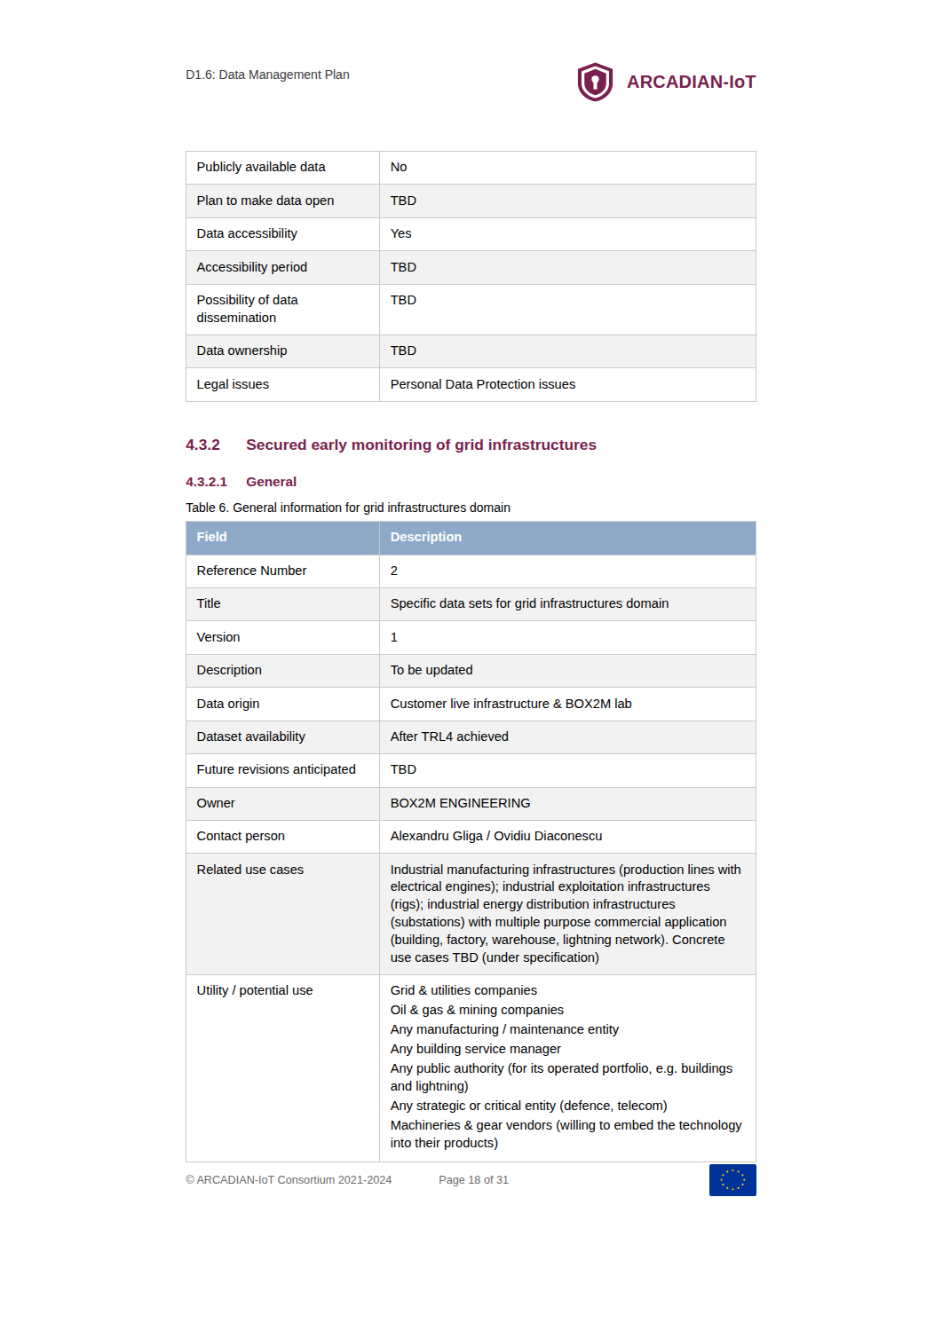D1.6: Data Management Plan
ARCADIAN-IoT
| Publicly available data | No |
| Plan to make data open | TBD |
| Data accessibility | Yes |
| Accessibility period | TBD |
| Possibility of data dissemination | TBD |
| Data ownership | TBD |
| Legal issues | Personal Data Protection issues |
4.3.2 Secured early monitoring of grid infrastructures
4.3.2.1 General
Table 6. General information for grid infrastructures domain
| Field | Description |
| --- | --- |
| Reference Number | 2 |
| Title | Specific data sets for grid infrastructures domain |
| Version | 1 |
| Description | To be updated |
| Data origin | Customer live infrastructure & BOX2M lab |
| Dataset availability | After TRL4 achieved |
| Future revisions anticipated | TBD |
| Owner | BOX2M ENGINEERING |
| Contact person | Alexandru Gliga / Ovidiu Diaconescu |
| Related use cases | Industrial manufacturing infrastructures (production lines with electrical engines); industrial exploitation infrastructures (rigs); industrial energy distribution infrastructures (substations) with multiple purpose commercial application (building, factory, warehouse, lightning network). Concrete use cases TBD (under specification) |
| Utility / potential use | Grid & utilities companies Oil & gas & mining companies Any manufacturing / maintenance entity Any building service manager Any public authority (for its operated portfolio, e.g. buildings and lightning) Any strategic or critical entity (defence, telecom) Machineries & gear vendors (willing to embed the technology into their products) |
© ARCADIAN-IoT Consortium 2021-2024 Page 18 of 31